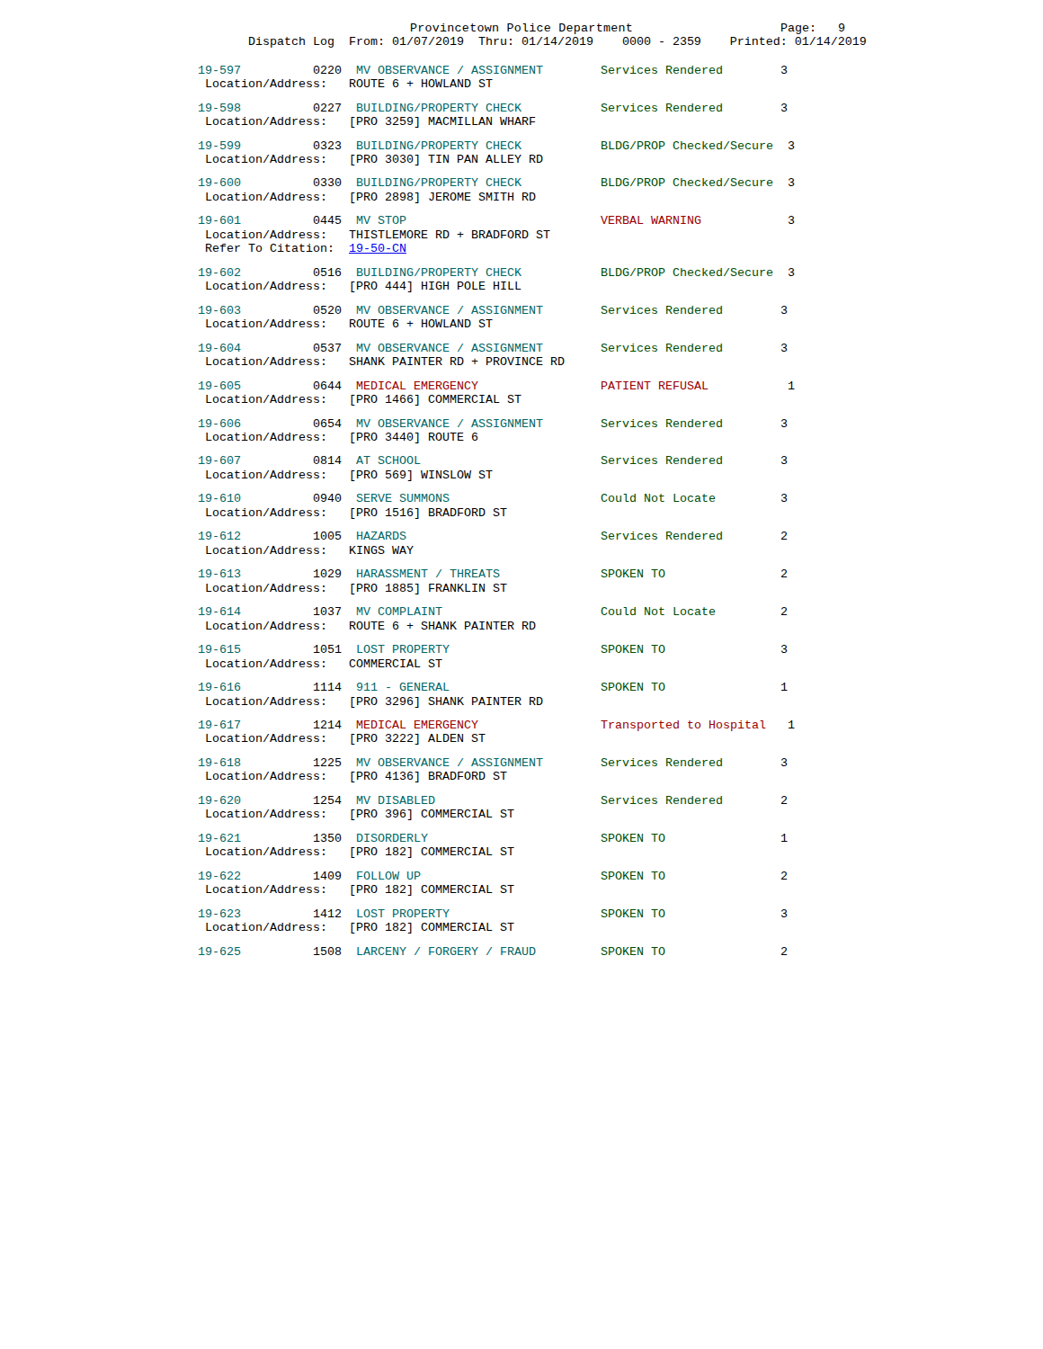Provincetown Police Department Page: 9
Dispatch Log From: 01/07/2019 Thru: 01/14/2019 0000 - 2359 Printed: 01/14/2019
19-597 0220 MV OBSERVANCE / ASSIGNMENT Services Rendered 3
Location/Address: ROUTE 6 + HOWLAND ST
19-598 0227 BUILDING/PROPERTY CHECK Services Rendered 3
Location/Address: [PRO 3259] MACMILLAN WHARF
19-599 0323 BUILDING/PROPERTY CHECK BLDG/PROP Checked/Secure 3
Location/Address: [PRO 3030] TIN PAN ALLEY RD
19-600 0330 BUILDING/PROPERTY CHECK BLDG/PROP Checked/Secure 3
Location/Address: [PRO 2898] JEROME SMITH RD
19-601 0445 MV STOP VERBAL WARNING 3
Location/Address: THISTLEMORE RD + BRADFORD ST
Refer To Citation: 19-50-CN
19-602 0516 BUILDING/PROPERTY CHECK BLDG/PROP Checked/Secure 3
Location/Address: [PRO 444] HIGH POLE HILL
19-603 0520 MV OBSERVANCE / ASSIGNMENT Services Rendered 3
Location/Address: ROUTE 6 + HOWLAND ST
19-604 0537 MV OBSERVANCE / ASSIGNMENT Services Rendered 3
Location/Address: SHANK PAINTER RD + PROVINCE RD
19-605 0644 MEDICAL EMERGENCY PATIENT REFUSAL 1
Location/Address: [PRO 1466] COMMERCIAL ST
19-606 0654 MV OBSERVANCE / ASSIGNMENT Services Rendered 3
Location/Address: [PRO 3440] ROUTE 6
19-607 0814 AT SCHOOL Services Rendered 3
Location/Address: [PRO 569] WINSLOW ST
19-610 0940 SERVE SUMMONS Could Not Locate 3
Location/Address: [PRO 1516] BRADFORD ST
19-612 1005 HAZARDS Services Rendered 2
Location/Address: KINGS WAY
19-613 1029 HARASSMENT / THREATS SPOKEN TO 2
Location/Address: [PRO 1885] FRANKLIN ST
19-614 1037 MV COMPLAINT Could Not Locate 2
Location/Address: ROUTE 6 + SHANK PAINTER RD
19-615 1051 LOST PROPERTY SPOKEN TO 3
Location/Address: COMMERCIAL ST
19-616 1114 911 - GENERAL SPOKEN TO 1
Location/Address: [PRO 3296] SHANK PAINTER RD
19-617 1214 MEDICAL EMERGENCY Transported to Hospital 1
Location/Address: [PRO 3222] ALDEN ST
19-618 1225 MV OBSERVANCE / ASSIGNMENT Services Rendered 3
Location/Address: [PRO 4136] BRADFORD ST
19-620 1254 MV DISABLED Services Rendered 2
Location/Address: [PRO 396] COMMERCIAL ST
19-621 1350 DISORDERLY SPOKEN TO 1
Location/Address: [PRO 182] COMMERCIAL ST
19-622 1409 FOLLOW UP SPOKEN TO 2
Location/Address: [PRO 182] COMMERCIAL ST
19-623 1412 LOST PROPERTY SPOKEN TO 3
Location/Address: [PRO 182] COMMERCIAL ST
19-625 1508 LARCENY / FORGERY / FRAUD SPOKEN TO 2